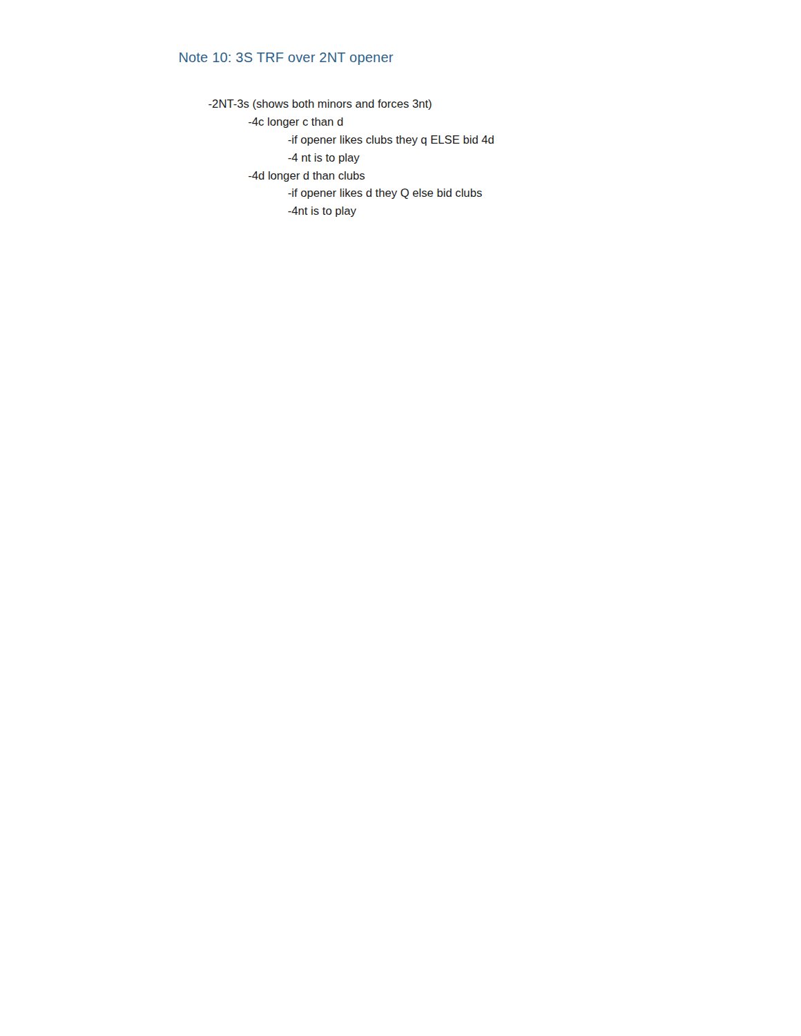Note 10: 3S TRF over 2NT opener
-2NT-3s (shows both minors and forces 3nt)
-4c longer c than d
-if opener likes clubs they q ELSE bid 4d
-4 nt is to play
-4d longer d than clubs
-if opener likes d they Q else bid clubs
-4nt is to play